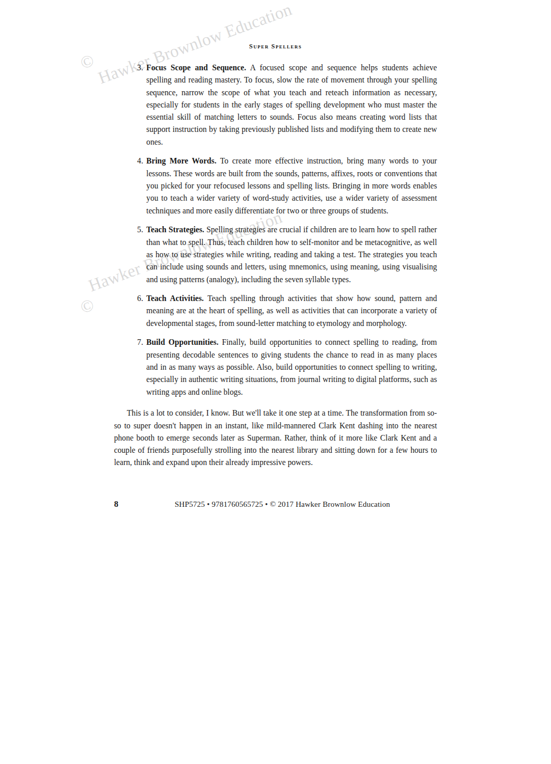© Hawker Brownlow Education © Hawker Brownlow Education
Super Spellers
Focus Scope and Sequence. A focused scope and sequence helps students achieve spelling and reading mastery. To focus, slow the rate of movement through your spelling sequence, narrow the scope of what you teach and reteach information as necessary, especially for students in the early stages of spelling development who must master the essential skill of matching letters to sounds. Focus also means creating word lists that support instruction by taking previously published lists and modifying them to create new ones.
Bring More Words. To create more effective instruction, bring many words to your lessons. These words are built from the sounds, patterns, affixes, roots or conventions that you picked for your refocused lessons and spelling lists. Bringing in more words enables you to teach a wider variety of word-study activities, use a wider variety of assessment techniques and more easily differentiate for two or three groups of students.
Teach Strategies. Spelling strategies are crucial if children are to learn how to spell rather than what to spell. Thus, teach children how to self-monitor and be metacognitive, as well as how to use strategies while writing, reading and taking a test. The strategies you teach can include using sounds and letters, using mnemonics, using meaning, using visualising and using patterns (analogy), including the seven syllable types.
Teach Activities. Teach spelling through activities that show how sound, pattern and meaning are at the heart of spelling, as well as activities that can incorporate a variety of developmental stages, from sound-letter matching to etymology and morphology.
Build Opportunities. Finally, build opportunities to connect spelling to reading, from presenting decodable sentences to giving students the chance to read in as many places and in as many ways as possible. Also, build opportunities to connect spelling to writing, especially in authentic writing situations, from journal writing to digital platforms, such as writing apps and online blogs.
This is a lot to consider, I know. But we'll take it one step at a time. The transformation from so-so to super doesn't happen in an instant, like mild-mannered Clark Kent dashing into the nearest phone booth to emerge seconds later as Superman. Rather, think of it more like Clark Kent and a couple of friends purposefully strolling into the nearest library and sitting down for a few hours to learn, think and expand upon their already impressive powers.
8 SHP5725 • 9781760565725 • © 2017 Hawker Brownlow Education